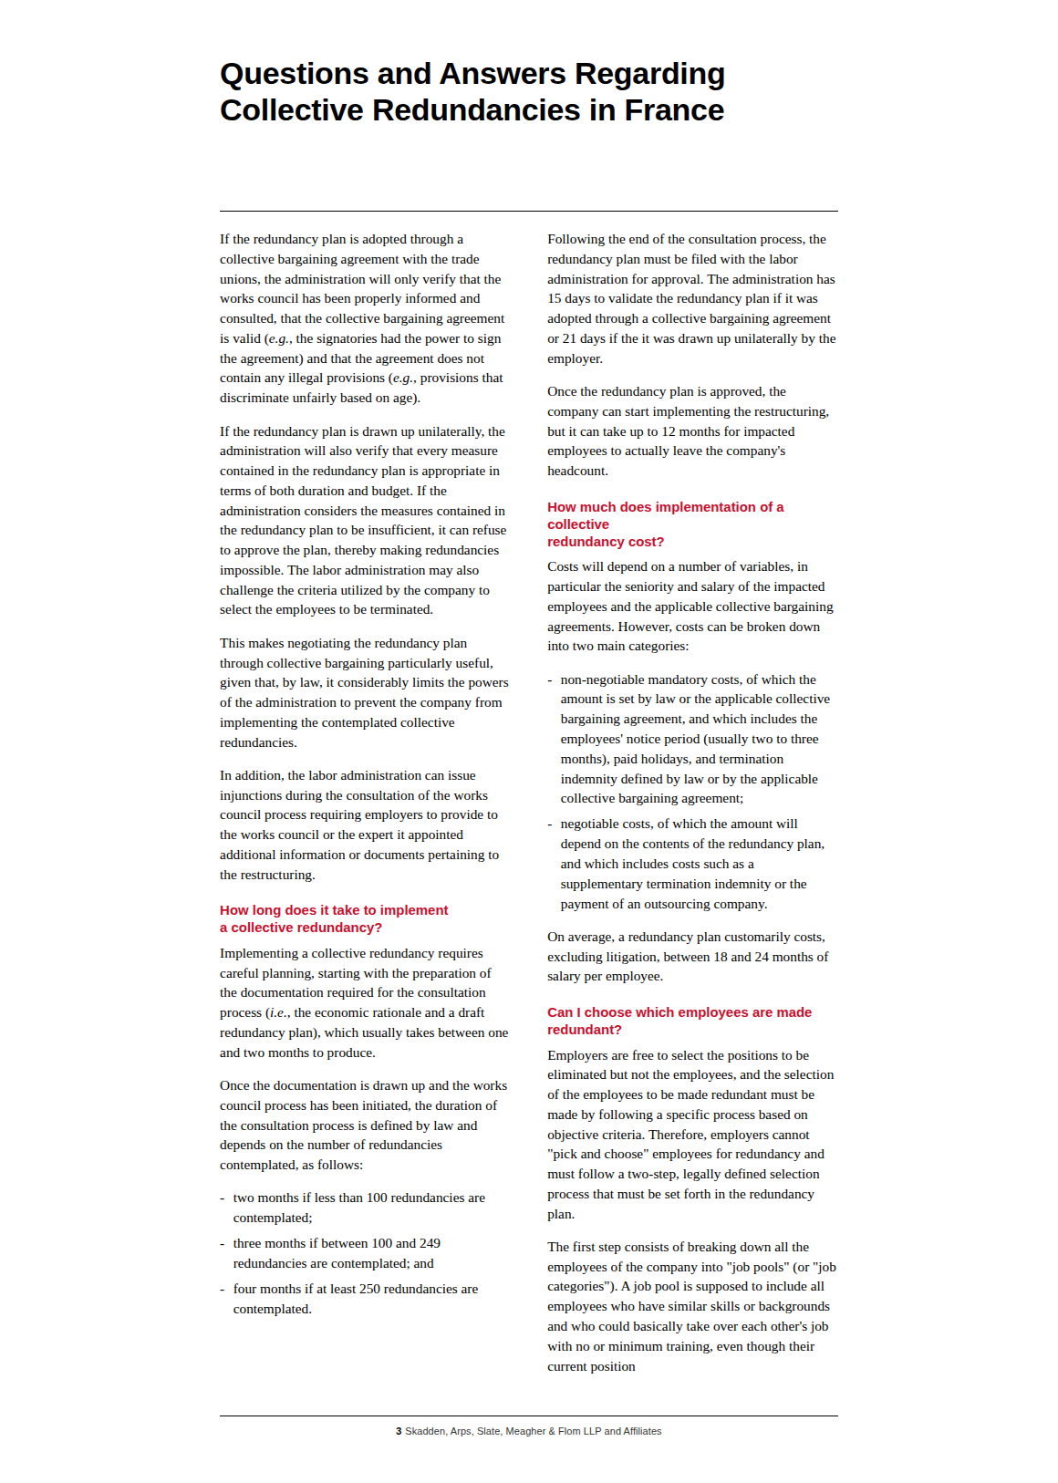Questions and Answers Regarding
Collective Redundancies in France
If the redundancy plan is adopted through a collective bargaining agreement with the trade unions, the administration will only verify that the works council has been properly informed and consulted, that the collective bargaining agreement is valid (e.g., the signatories had the power to sign the agreement) and that the agreement does not contain any illegal provisions (e.g., provisions that discriminate unfairly based on age).
If the redundancy plan is drawn up unilaterally, the administration will also verify that every measure contained in the redundancy plan is appropriate in terms of both duration and budget. If the administration considers the measures contained in the redundancy plan to be insufficient, it can refuse to approve the plan, thereby making redundancies impossible. The labor administration may also challenge the criteria utilized by the company to select the employees to be terminated.
This makes negotiating the redundancy plan through collective bargaining particularly useful, given that, by law, it considerably limits the powers of the administration to prevent the company from implementing the contemplated collective redundancies.
In addition, the labor administration can issue injunctions during the consultation of the works council process requiring employers to provide to the works council or the expert it appointed additional information or documents pertaining to the restructuring.
How long does it take to implement
a collective redundancy?
Implementing a collective redundancy requires careful planning, starting with the preparation of the documentation required for the consultation process (i.e., the economic rationale and a draft redundancy plan), which usually takes between one and two months to produce.
Once the documentation is drawn up and the works council process has been initiated, the duration of the consultation process is defined by law and depends on the number of redundancies contemplated, as follows:
two months if less than 100 redundancies are contemplated;
three months if between 100 and 249 redundancies are contemplated; and
four months if at least 250 redundancies are contemplated.
Following the end of the consultation process, the redundancy plan must be filed with the labor administration for approval. The administration has 15 days to validate the redundancy plan if it was adopted through a collective bargaining agreement or 21 days if the it was drawn up unilaterally by the employer.
Once the redundancy plan is approved, the company can start implementing the restructuring, but it can take up to 12 months for impacted employees to actually leave the company's headcount.
How much does implementation of a collective
redundancy cost?
Costs will depend on a number of variables, in particular the seniority and salary of the impacted employees and the applicable collective bargaining agreements. However, costs can be broken down into two main categories:
non-negotiable mandatory costs, of which the amount is set by law or the applicable collective bargaining agreement, and which includes the employees' notice period (usually two to three months), paid holidays, and termination indemnity defined by law or by the applicable collective bargaining agreement;
negotiable costs, of which the amount will depend on the contents of the redundancy plan, and which includes costs such as a supplementary termination indemnity or the payment of an outsourcing company.
On average, a redundancy plan customarily costs, excluding litigation, between 18 and 24 months of salary per employee.
Can I choose which employees are made redundant?
Employers are free to select the positions to be eliminated but not the employees, and the selection of the employees to be made redundant must be made by following a specific process based on objective criteria. Therefore, employers cannot "pick and choose" employees for redundancy and must follow a two-step, legally defined selection process that must be set forth in the redundancy plan.
The first step consists of breaking down all the employees of the company into "job pools" (or "job categories"). A job pool is supposed to include all employees who have similar skills or backgrounds and who could basically take over each other's job with no or minimum training, even though their current position
3 Skadden, Arps, Slate, Meagher & Flom LLP and Affiliates